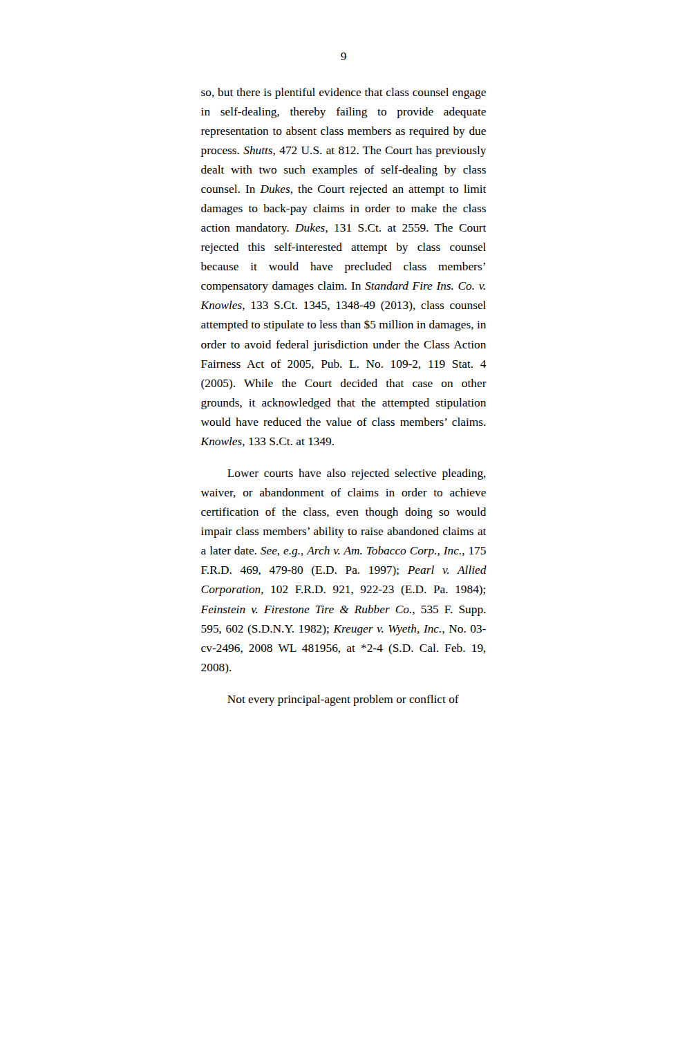9
so, but there is plentiful evidence that class counsel engage in self-dealing, thereby failing to provide adequate representation to absent class members as required by due process. Shutts, 472 U.S. at 812. The Court has previously dealt with two such examples of self-dealing by class counsel. In Dukes, the Court rejected an attempt to limit damages to back-pay claims in order to make the class action mandatory. Dukes, 131 S.Ct. at 2559. The Court rejected this self-interested attempt by class counsel because it would have precluded class members’ compensatory damages claim. In Standard Fire Ins. Co. v. Knowles, 133 S.Ct. 1345, 1348-49 (2013), class counsel attempted to stipulate to less than $5 million in damages, in order to avoid federal jurisdiction under the Class Action Fairness Act of 2005, Pub. L. No. 109-2, 119 Stat. 4 (2005). While the Court decided that case on other grounds, it acknowledged that the attempted stipulation would have reduced the value of class members’ claims. Knowles, 133 S.Ct. at 1349.
Lower courts have also rejected selective pleading, waiver, or abandonment of claims in order to achieve certification of the class, even though doing so would impair class members’ ability to raise abandoned claims at a later date. See, e.g., Arch v. Am. Tobacco Corp., Inc., 175 F.R.D. 469, 479-80 (E.D. Pa. 1997); Pearl v. Allied Corporation, 102 F.R.D. 921, 922-23 (E.D. Pa. 1984); Feinstein v. Firestone Tire & Rubber Co., 535 F. Supp. 595, 602 (S.D.N.Y. 1982); Kreuger v. Wyeth, Inc., No. 03-cv-2496, 2008 WL 481956, at *2-4 (S.D. Cal. Feb. 19, 2008).
Not every principal-agent problem or conflict of